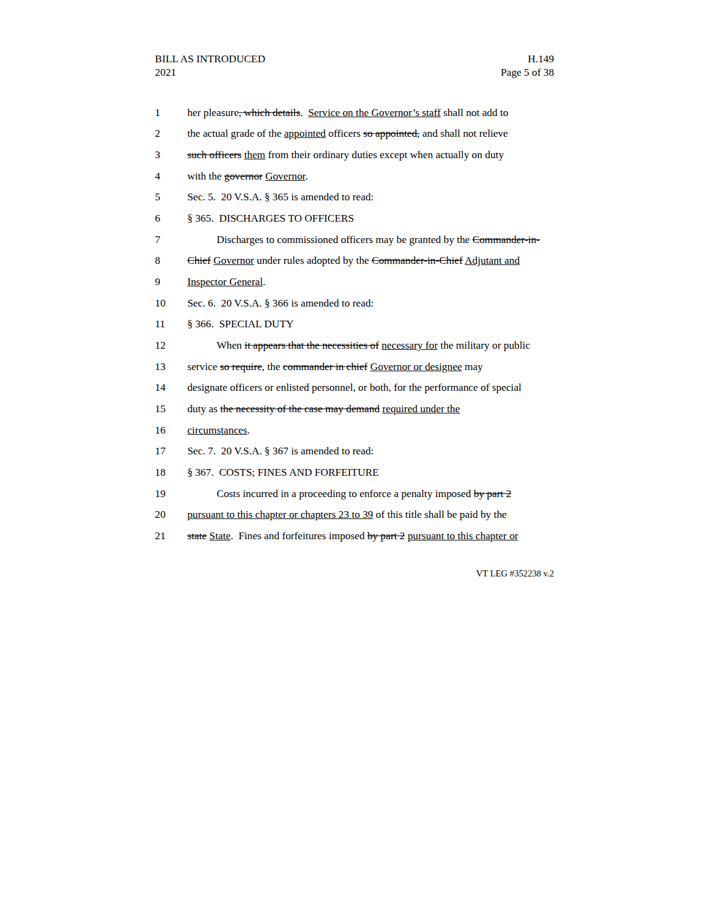| BILL AS INTRODUCED | H.149 |
| 2021 | Page 5 of 38 |
| 1 | her pleasure , which details . Service on the Governor’s staff shall not add to |
| 2 | the actual grade of the appointed officers so appointed, and shall not relieve |
| 3 | such officers them from their ordinary duties except when actually on duty |
| 4 | with the governor Governor . |
| 5 | Sec. 5. 20 V.S.A. § 365 is amended to read: |
| 6 | § 365. DISCHARGES TO OFFICERS |
| 7 | Discharges to commissioned officers may be granted by the Commander-in- |
| 8 | Chief Governor under rules adopted by the Commander-in-Chief Adjutant and |
| 9 | Inspector General . |
| 10 | Sec. 6. 20 V.S.A. § 366 is amended to read: |
| 11 | § 366. SPECIAL DUTY |
| 12 | When it appears that the necessities of necessary for the military or public |
| 13 | service so require , the commander in chief Governor or designee may |
| 14 | designate officers or enlisted personnel, or both, for the performance of special |
| 15 | duty as the necessity of the case may demand required under the |
| 16 | circumstances . |
| 17 | Sec. 7. 20 V.S.A. § 367 is amended to read: |
| 18 | § 367. COSTS; FINES AND FORFEITURE |
| 19 | Costs incurred in a proceeding to enforce a penalty imposed by part 2 |
| 20 | pursuant to this chapter or chapters 23 to 39 of this title shall be paid by the |
| 21 | state State . Fines and forfeitures imposed by part 2 pursuant to this chapter or |
VT LEG #352238 v.2